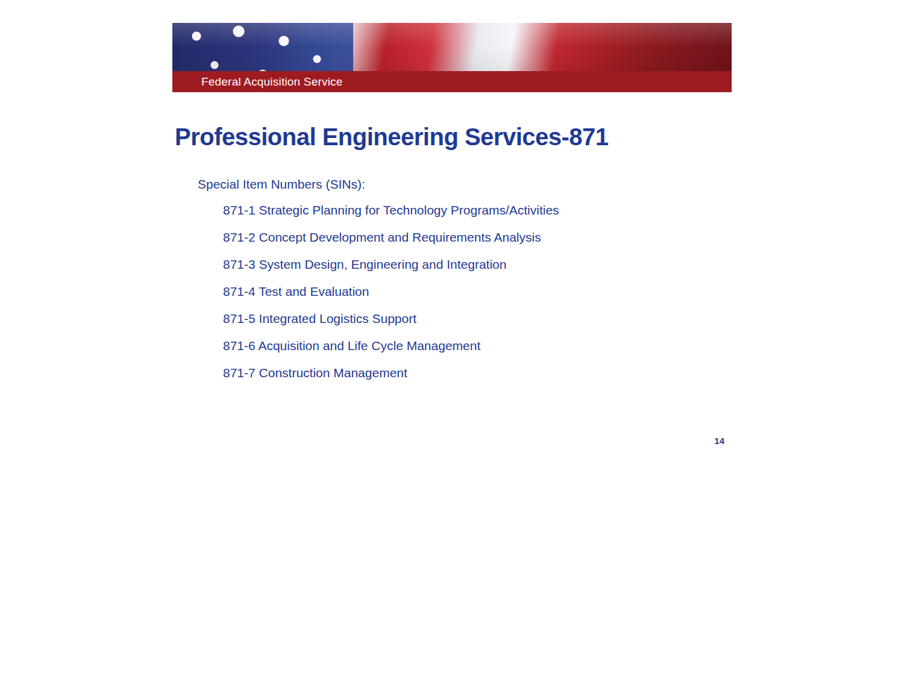Federal Acquisition Service
Professional Engineering Services-871
Special Item Numbers (SINs):
871-1 Strategic Planning for Technology Programs/Activities
871-2 Concept Development and Requirements Analysis
871-3 System Design, Engineering and Integration
871-4 Test and Evaluation
871-5 Integrated Logistics Support
871-6 Acquisition and Life Cycle Management
871-7 Construction Management
14